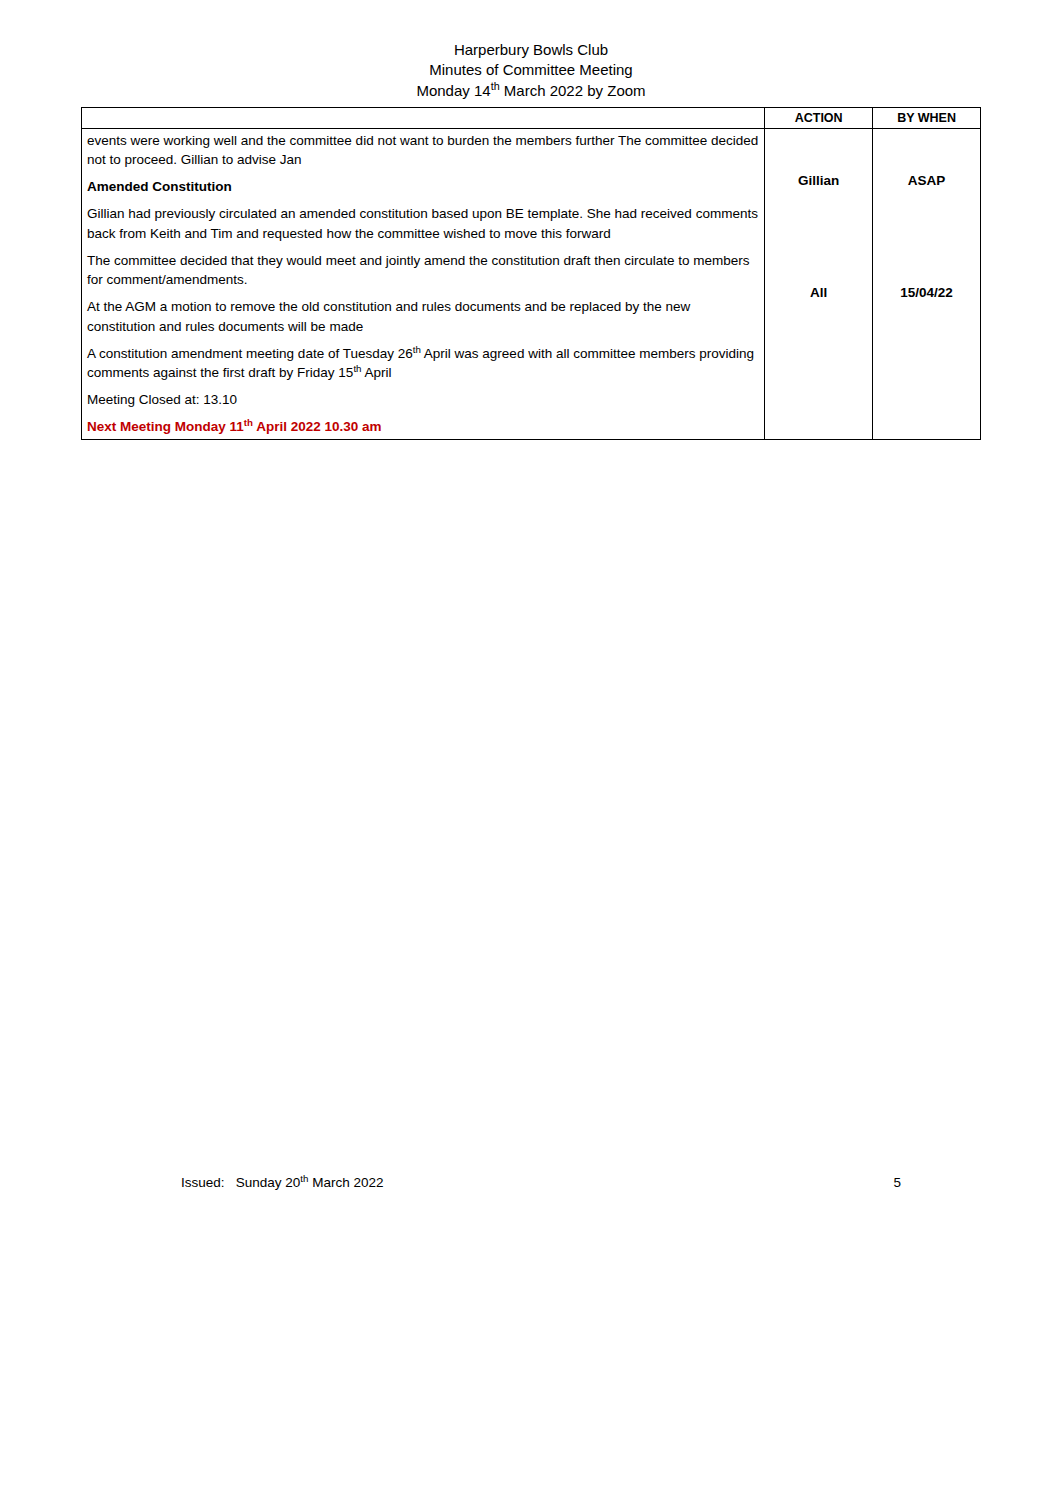Harperbury Bowls Club Minutes of Committee Meeting Monday 14th March 2022 by Zoom
| | ACTION | BY WHEN |
| --- | --- | --- |
| events were working well and the committee did not want to burden the members further The committee decided not to proceed. Gillian to advise Jan Amended Constitution Gillian had previously circulated an amended constitution based upon BE template. She had received comments back from Keith and Tim and requested how the committee wished to move this forward The committee decided that they would meet and jointly amend the constitution draft then circulate to members for comment/amendments. At the AGM a motion to remove the old constitution and rules documents and be replaced by the new constitution and rules documents will be made A constitution amendment meeting date of Tuesday 26 th April was agreed with all committee members providing comments against the first draft by Friday 15 th April Meeting Closed at: 13.10 Next Meeting Monday 11 th April 2022 10.30 am | Gillian All | ASAP 15/04/22 |
Issued: Sunday 20th March 2022 5